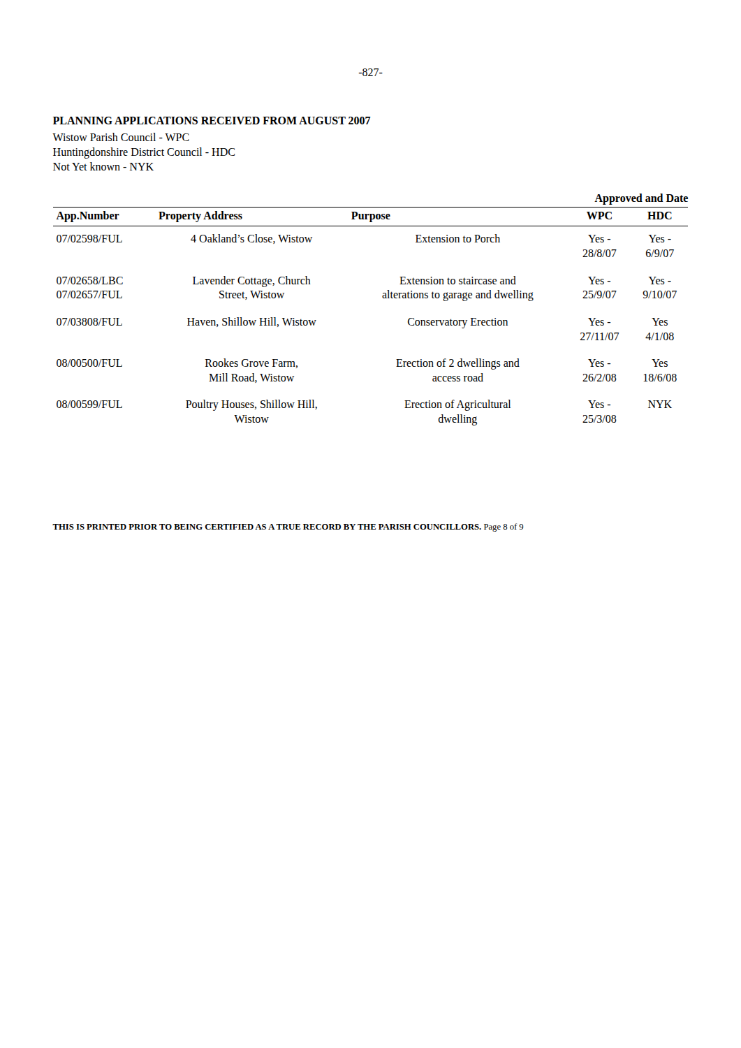-827-
Planning Applications Received from August 2007
Wistow Parish Council - WPC
Huntingdonshire District Council - HDC
Not Yet known - NYK
Approved and Date
| App.Number | Property Address | Purpose | WPC | HDC |
| --- | --- | --- | --- | --- |
| 07/02598/FUL | 4 Oakland’s Close, Wistow | Extension to Porch | Yes - 28/8/07 | Yes - 6/9/07 |
| 07/02658/LBC 07/02657/FUL | Lavender Cottage, Church Street, Wistow | Extension to staircase and alterations to garage and dwelling | Yes - 25/9/07 | Yes - 9/10/07 |
| 07/03808/FUL | Haven, Shillow Hill, Wistow | Conservatory Erection | Yes - 27/11/07 | Yes 4/1/08 |
| 08/00500/FUL | Rookes Grove Farm, Mill Road, Wistow | Erection of 2 dwellings and access road | Yes - 26/2/08 | Yes 18/6/08 |
| 08/00599/FUL | Poultry Houses, Shillow Hill, Wistow | Erection of Agricultural dwelling | Yes - 25/3/08 | NYK |
THIS IS PRINTED PRIOR TO BEING CERTIFIED AS A TRUE RECORD BY THE PARISH COUNCILLORS. Page 8 of 9